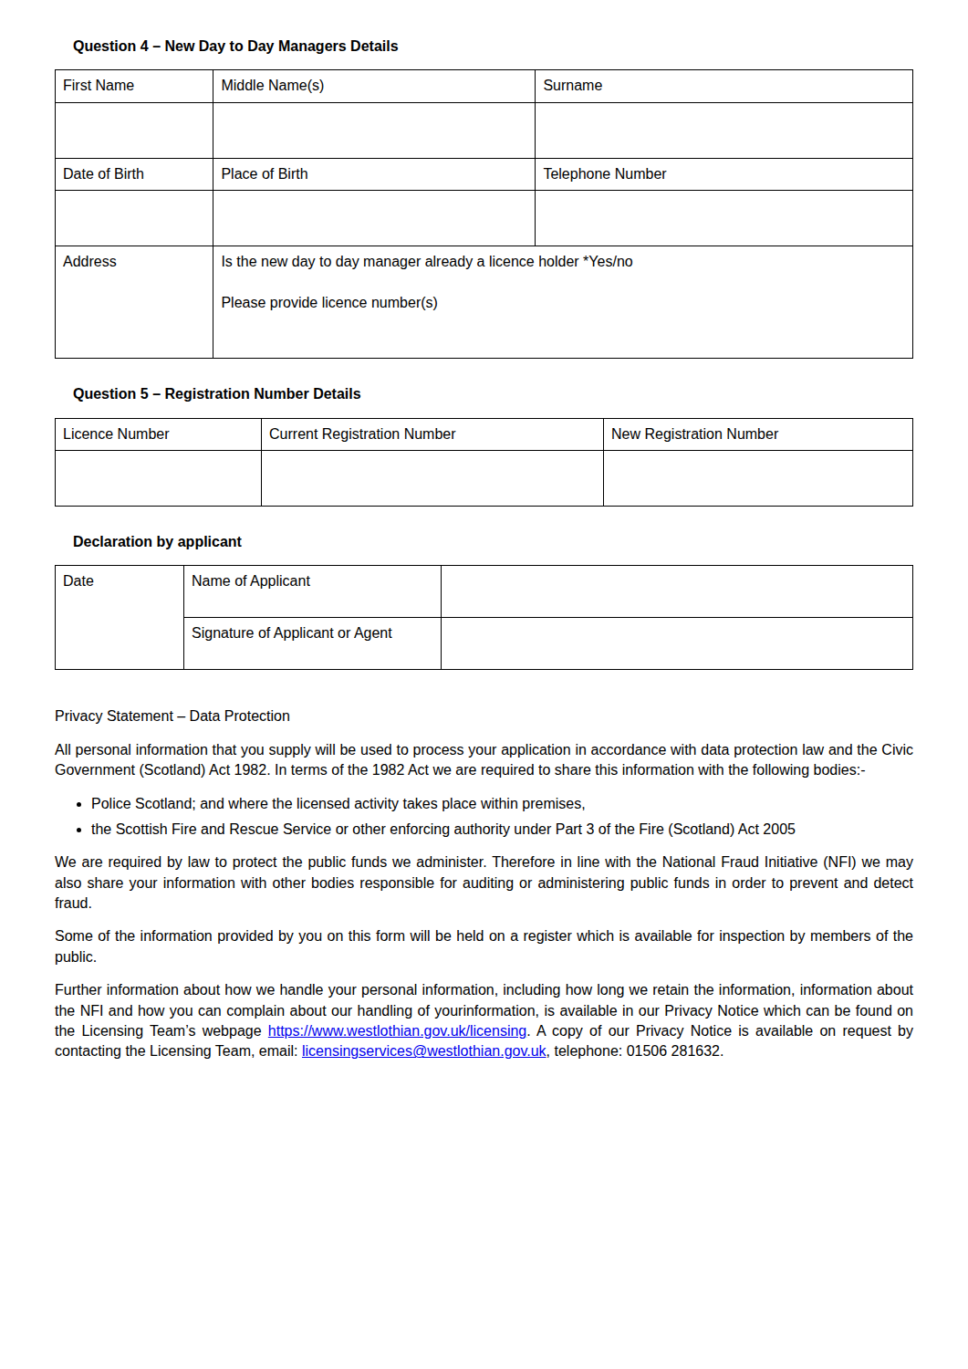Question 4 – New Day to Day Managers Details
| First Name | Middle Name(s) | Surname |
| Date of Birth | Place of Birth | Telephone Number |
| Address | Is the new day to day manager already a licence holder *Yes/no Please provide licence number(s) |
Question 5 – Registration Number Details
| Licence Number | Current Registration Number | New Registration Number |
Declaration by applicant
| Date | Name of Applicant | |
| Signature of Applicant or Agent | |
Privacy Statement – Data Protection
All personal information that you supply will be used to process your application in accordance with data protection law and the Civic Government (Scotland) Act 1982. In terms of the 1982 Act we are required to share this information with the following bodies:-
Police Scotland; and where the licensed activity takes place within premises,
the Scottish Fire and Rescue Service or other enforcing authority under Part 3 of the Fire (Scotland) Act 2005
We are required by law to protect the public funds we administer. Therefore in line with the National Fraud Initiative (NFI) we may also share your information with other bodies responsible for auditing or administering public funds in order to prevent and detect fraud.
Some of the information provided by you on this form will be held on a register which is available for inspection by members of the public.
Further information about how we handle your personal information, including how long we retain the information, information about the NFI and how you can complain about our handling of yourinformation, is available in our Privacy Notice which can be found on the Licensing Team’s webpage https://www.westlothian.gov.uk/licensing. A copy of our Privacy Notice is available on request by contacting the Licensing Team, email: licensingservices@westlothian.gov.uk, telephone: 01506 281632.